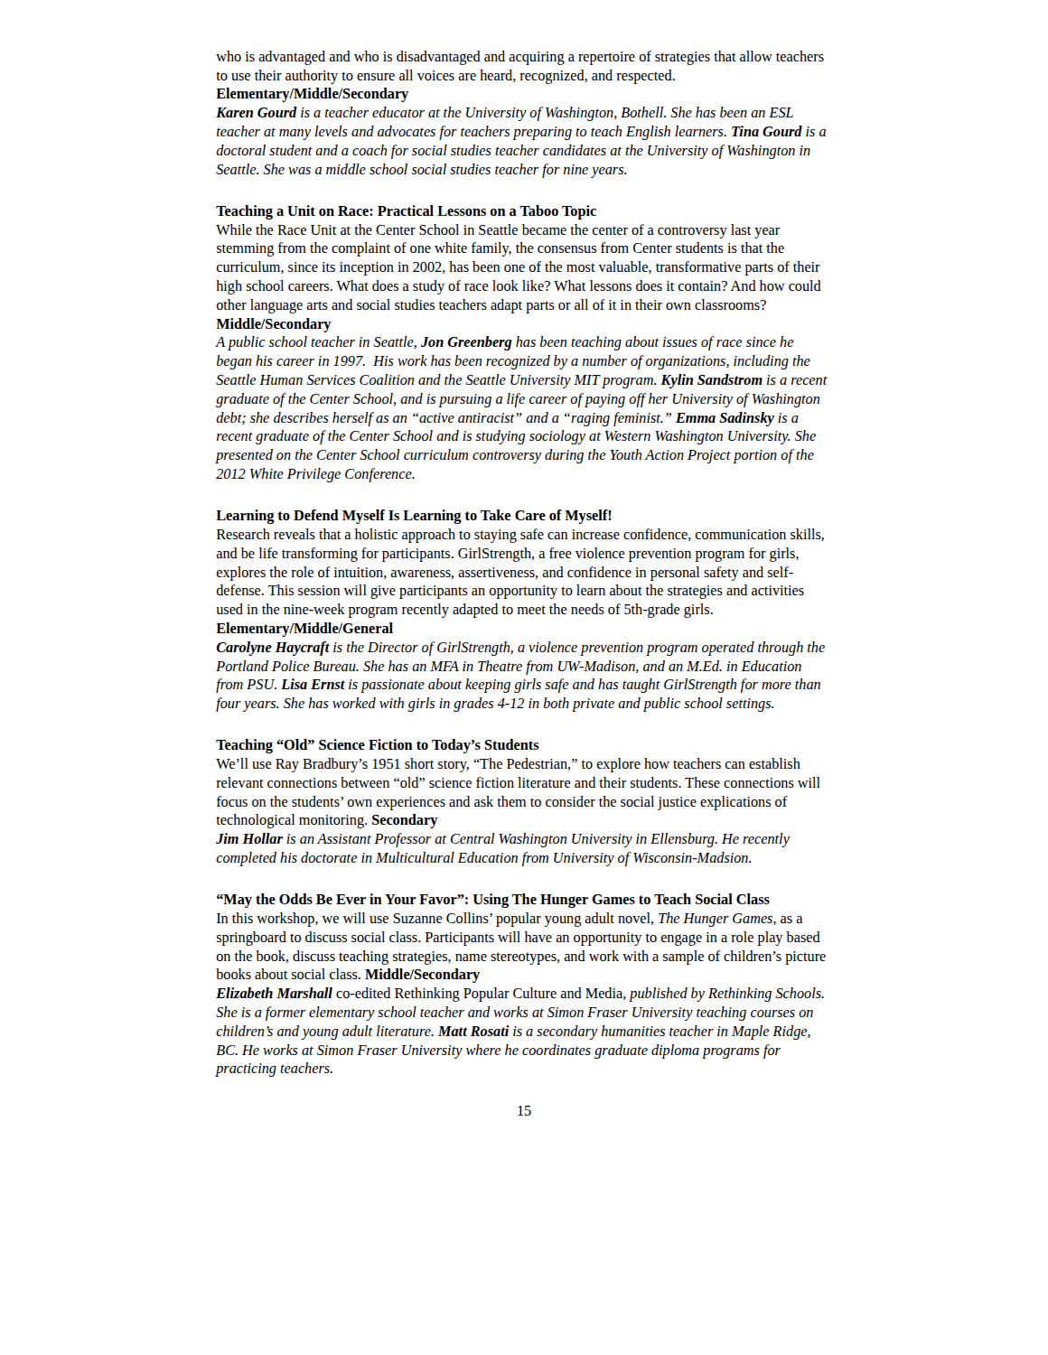who is advantaged and who is disadvantaged and acquiring a repertoire of strategies that allow teachers to use their authority to ensure all voices are heard, recognized, and respected. Elementary/Middle/Secondary
Karen Gourd is a teacher educator at the University of Washington, Bothell. She has been an ESL teacher at many levels and advocates for teachers preparing to teach English learners. Tina Gourd is a doctoral student and a coach for social studies teacher candidates at the University of Washington in Seattle. She was a middle school social studies teacher for nine years.
Teaching a Unit on Race: Practical Lessons on a Taboo Topic
While the Race Unit at the Center School in Seattle became the center of a controversy last year stemming from the complaint of one white family, the consensus from Center students is that the curriculum, since its inception in 2002, has been one of the most valuable, transformative parts of their high school careers. What does a study of race look like? What lessons does it contain? And how could other language arts and social studies teachers adapt parts or all of it in their own classrooms? Middle/Secondary
A public school teacher in Seattle, Jon Greenberg has been teaching about issues of race since he began his career in 1997. His work has been recognized by a number of organizations, including the Seattle Human Services Coalition and the Seattle University MIT program. Kylin Sandstrom is a recent graduate of the Center School, and is pursuing a life career of paying off her University of Washington debt; she describes herself as an “active antiracist” and a “raging feminist.” Emma Sadinsky is a recent graduate of the Center School and is studying sociology at Western Washington University. She presented on the Center School curriculum controversy during the Youth Action Project portion of the 2012 White Privilege Conference.
Learning to Defend Myself Is Learning to Take Care of Myself!
Research reveals that a holistic approach to staying safe can increase confidence, communication skills, and be life transforming for participants. GirlStrength, a free violence prevention program for girls, explores the role of intuition, awareness, assertiveness, and confidence in personal safety and self-defense. This session will give participants an opportunity to learn about the strategies and activities used in the nine-week program recently adapted to meet the needs of 5th-grade girls. Elementary/Middle/General
Carolyne Haycraft is the Director of GirlStrength, a violence prevention program operated through the Portland Police Bureau. She has an MFA in Theatre from UW-Madison, and an M.Ed. in Education from PSU. Lisa Ernst is passionate about keeping girls safe and has taught GirlStrength for more than four years. She has worked with girls in grades 4-12 in both private and public school settings.
Teaching “Old” Science Fiction to Today’s Students
We’ll use Ray Bradbury’s 1951 short story, “The Pedestrian,” to explore how teachers can establish relevant connections between “old” science fiction literature and their students. These connections will focus on the students’ own experiences and ask them to consider the social justice explications of technological monitoring. Secondary
Jim Hollar is an Assistant Professor at Central Washington University in Ellensburg. He recently completed his doctorate in Multicultural Education from University of Wisconsin-Madsion.
“May the Odds Be Ever in Your Favor”: Using The Hunger Games to Teach Social Class
In this workshop, we will use Suzanne Collins’ popular young adult novel, The Hunger Games, as a springboard to discuss social class. Participants will have an opportunity to engage in a role play based on the book, discuss teaching strategies, name stereotypes, and work with a sample of children’s picture books about social class. Middle/Secondary
Elizabeth Marshall co-edited Rethinking Popular Culture and Media, published by Rethinking Schools. She is a former elementary school teacher and works at Simon Fraser University teaching courses on children’s and young adult literature. Matt Rosati is a secondary humanities teacher in Maple Ridge, BC. He works at Simon Fraser University where he coordinates graduate diploma programs for practicing teachers.
15